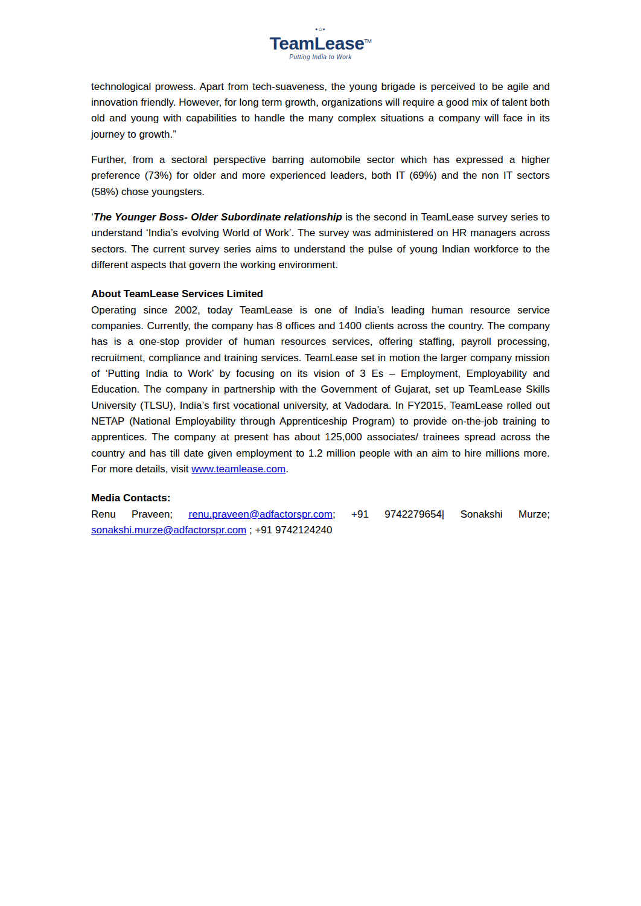•○•
TeamLeaseTM
Putting India to Work
technological prowess. Apart from tech-suaveness, the young brigade is perceived to be agile and innovation friendly. However, for long term growth, organizations will require a good mix of talent both old and young with capabilities to handle the many complex situations a company will face in its journey to growth.”
Further, from a sectoral perspective barring automobile sector which has expressed a higher preference (73%) for older and more experienced leaders, both IT (69%) and the non IT sectors (58%) chose youngsters.
‘The Younger Boss- Older Subordinate relationship is the second in TeamLease survey series to understand ‘India’s evolving World of Work’. The survey was administered on HR managers across sectors. The current survey series aims to understand the pulse of young Indian workforce to the different aspects that govern the working environment.
About TeamLease Services Limited
Operating since 2002, today TeamLease is one of India’s leading human resource service companies. Currently, the company has 8 offices and 1400 clients across the country. The company has is a one-stop provider of human resources services, offering staffing, payroll processing, recruitment, compliance and training services. TeamLease set in motion the larger company mission of ‘Putting India to Work’ by focusing on its vision of 3 Es – Employment, Employability and Education. The company in partnership with the Government of Gujarat, set up TeamLease Skills University (TLSU), India’s first vocational university, at Vadodara. In FY2015, TeamLease rolled out NETAP (National Employability through Apprenticeship Program) to provide on-the-job training to apprentices. The company at present has about 125,000 associates/ trainees spread across the country and has till date given employment to 1.2 million people with an aim to hire millions more. For more details, visit www.teamlease.com.
Media Contacts:
Renu Praveen; renu.praveen@adfactorspr.com; +91 9742279654| Sonakshi Murze; sonakshi.murze@adfactorspr.com ; +91 9742124240